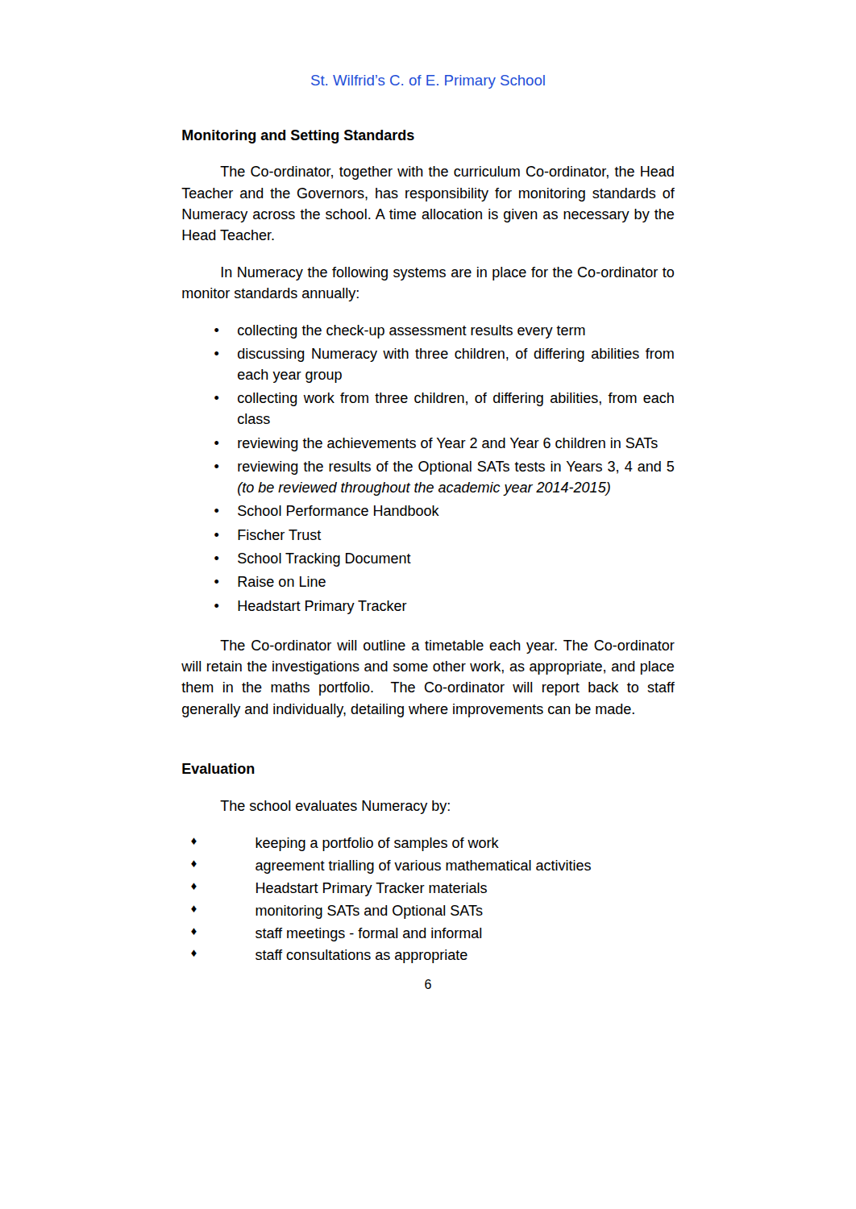St. Wilfrid’s C. of E. Primary School
Monitoring and Setting Standards
The Co-ordinator, together with the curriculum Co-ordinator, the Head Teacher and the Governors, has responsibility for monitoring standards of Numeracy across the school. A time allocation is given as necessary by the Head Teacher.
In Numeracy the following systems are in place for the Co-ordinator to monitor standards annually:
collecting the check-up assessment results every term
discussing Numeracy with three children, of differing abilities from each year group
collecting work from three children, of differing abilities, from each class
reviewing the achievements of Year 2 and Year 6 children in SATs
reviewing the results of the Optional SATs tests in Years 3, 4 and 5 (to be reviewed throughout the academic year 2014-2015)
School Performance Handbook
Fischer Trust
School Tracking Document
Raise on Line
Headstart Primary Tracker
The Co-ordinator will outline a timetable each year. The Co-ordinator will retain the investigations and some other work, as appropriate, and place them in the maths portfolio. The Co-ordinator will report back to staff generally and individually, detailing where improvements can be made.
Evaluation
The school evaluates Numeracy by:
keeping a portfolio of samples of work
agreement trialling of various mathematical activities
Headstart Primary Tracker materials
monitoring SATs and Optional SATs
staff meetings - formal and informal
staff consultations as appropriate
6